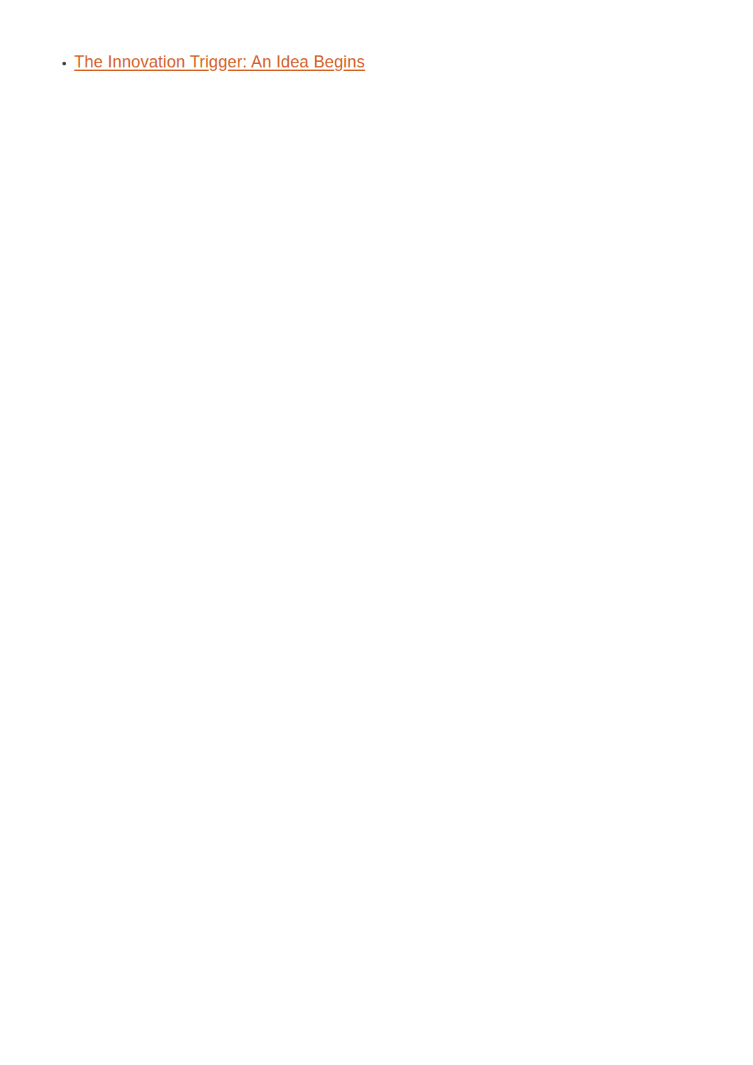The Innovation Trigger: An Idea Begins